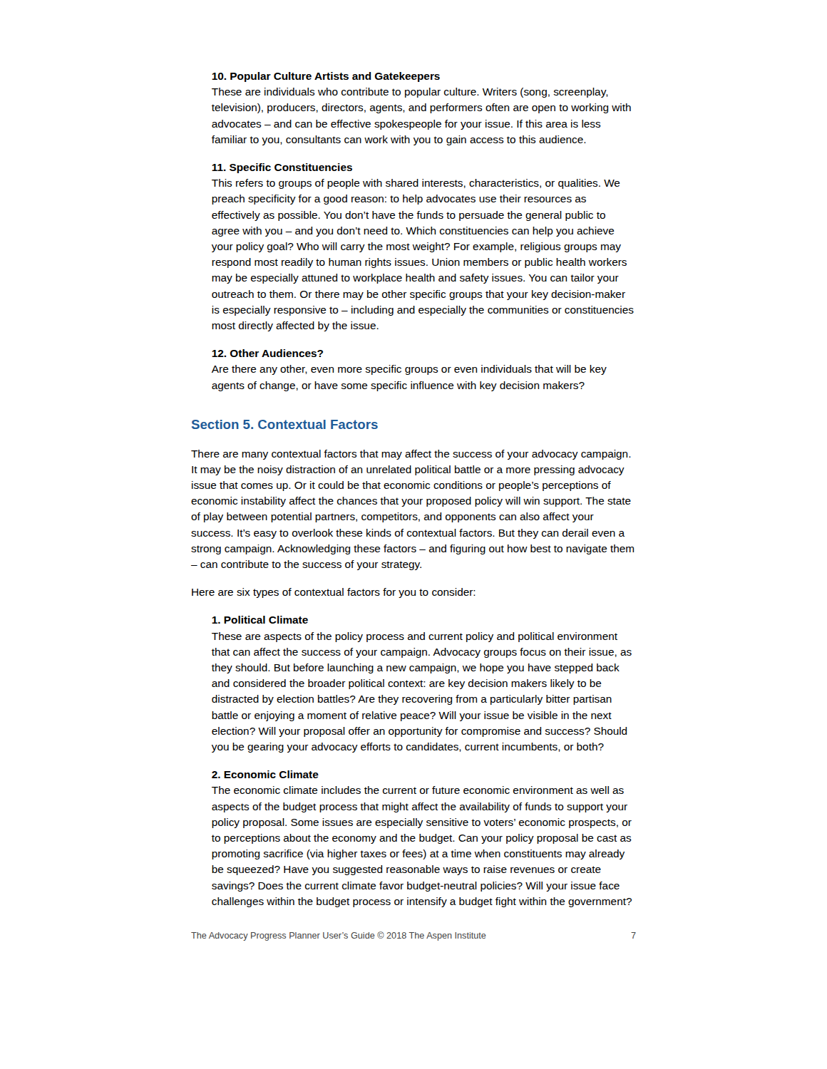10. Popular Culture Artists and Gatekeepers
These are individuals who contribute to popular culture. Writers (song, screenplay, television), producers, directors, agents, and performers often are open to working with advocates – and can be effective spokespeople for your issue. If this area is less familiar to you, consultants can work with you to gain access to this audience.
11. Specific Constituencies
This refers to groups of people with shared interests, characteristics, or qualities. We preach specificity for a good reason: to help advocates use their resources as effectively as possible. You don’t have the funds to persuade the general public to agree with you – and you don’t need to. Which constituencies can help you achieve your policy goal? Who will carry the most weight? For example, religious groups may respond most readily to human rights issues. Union members or public health workers may be especially attuned to workplace health and safety issues. You can tailor your outreach to them. Or there may be other specific groups that your key decision-maker is especially responsive to – including and especially the communities or constituencies most directly affected by the issue.
12. Other Audiences?
Are there any other, even more specific groups or even individuals that will be key agents of change, or have some specific influence with key decision makers?
Section 5. Contextual Factors
There are many contextual factors that may affect the success of your advocacy campaign. It may be the noisy distraction of an unrelated political battle or a more pressing advocacy issue that comes up. Or it could be that economic conditions or people’s perceptions of economic instability affect the chances that your proposed policy will win support. The state of play between potential partners, competitors, and opponents can also affect your success. It’s easy to overlook these kinds of contextual factors. But they can derail even a strong campaign. Acknowledging these factors – and figuring out how best to navigate them – can contribute to the success of your strategy.
Here are six types of contextual factors for you to consider:
1. Political Climate
These are aspects of the policy process and current policy and political environment that can affect the success of your campaign. Advocacy groups focus on their issue, as they should. But before launching a new campaign, we hope you have stepped back and considered the broader political context: are key decision makers likely to be distracted by election battles? Are they recovering from a particularly bitter partisan battle or enjoying a moment of relative peace? Will your issue be visible in the next election? Will your proposal offer an opportunity for compromise and success? Should you be gearing your advocacy efforts to candidates, current incumbents, or both?
2. Economic Climate
The economic climate includes the current or future economic environment as well as aspects of the budget process that might affect the availability of funds to support your policy proposal. Some issues are especially sensitive to voters’ economic prospects, or to perceptions about the economy and the budget. Can your policy proposal be cast as promoting sacrifice (via higher taxes or fees) at a time when constituents may already be squeezed? Have you suggested reasonable ways to raise revenues or create savings? Does the current climate favor budget-neutral policies? Will your issue face challenges within the budget process or intensify a budget fight within the government?
The Advocacy Progress Planner User’s Guide © 2018 The Aspen Institute 7